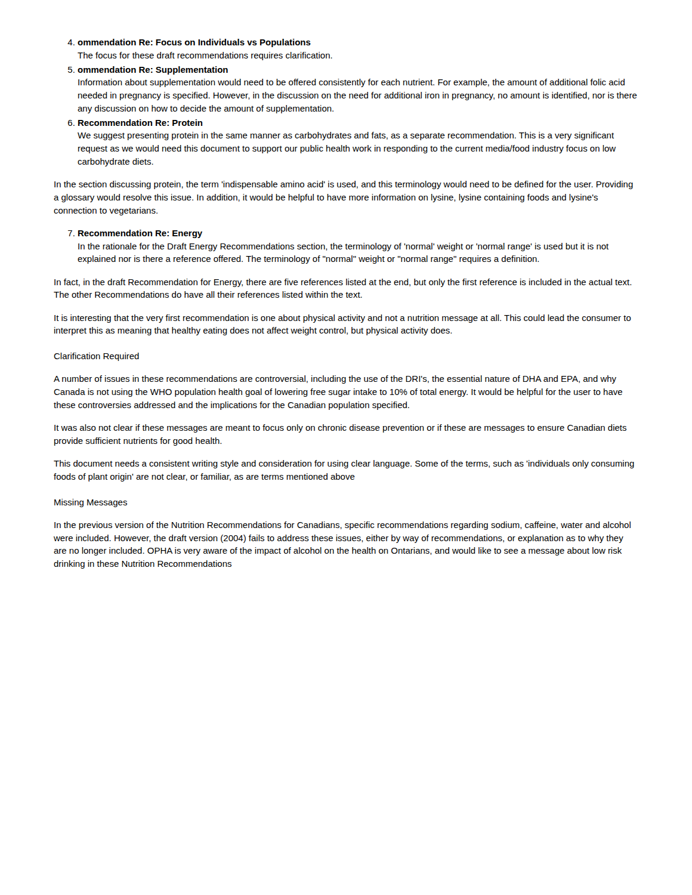ommendation Re: Focus on Individuals vs Populations The focus for these draft recommendations requires clarification.
ommendation Re: Supplementation Information about supplementation would need to be offered consistently for each nutrient. For example, the amount of additional folic acid needed in pregnancy is specified. However, in the discussion on the need for additional iron in pregnancy, no amount is identified, nor is there any discussion on how to decide the amount of supplementation.
Recommendation Re: Protein We suggest presenting protein in the same manner as carbohydrates and fats, as a separate recommendation. This is a very significant request as we would need this document to support our public health work in responding to the current media/food industry focus on low carbohydrate diets.
In the section discussing protein, the term 'indispensable amino acid' is used, and this terminology would need to be defined for the user. Providing a glossary would resolve this issue. In addition, it would be helpful to have more information on lysine, lysine containing foods and lysine's connection to vegetarians.
Recommendation Re: Energy In the rationale for the Draft Energy Recommendations section, the terminology of 'normal' weight or 'normal range' is used but it is not explained nor is there a reference offered. The terminology of "normal" weight or "normal range" requires a definition.
In fact, in the draft Recommendation for Energy, there are five references listed at the end, but only the first reference is included in the actual text. The other Recommendations do have all their references listed within the text.
It is interesting that the very first recommendation is one about physical activity and not a nutrition message at all. This could lead the consumer to interpret this as meaning that healthy eating does not affect weight control, but physical activity does.
Clarification Required
A number of issues in these recommendations are controversial, including the use of the DRI's, the essential nature of DHA and EPA, and why Canada is not using the WHO population health goal of lowering free sugar intake to 10% of total energy. It would be helpful for the user to have these controversies addressed and the implications for the Canadian population specified.
It was also not clear if these messages are meant to focus only on chronic disease prevention or if these are messages to ensure Canadian diets provide sufficient nutrients for good health.
This document needs a consistent writing style and consideration for using clear language. Some of the terms, such as 'individuals only consuming foods of plant origin' are not clear, or familiar, as are terms mentioned above
Missing Messages
In the previous version of the Nutrition Recommendations for Canadians, specific recommendations regarding sodium, caffeine, water and alcohol were included. However, the draft version (2004) fails to address these issues, either by way of recommendations, or explanation as to why they are no longer included. OPHA is very aware of the impact of alcohol on the health on Ontarians, and would like to see a message about low risk drinking in these Nutrition Recommendations